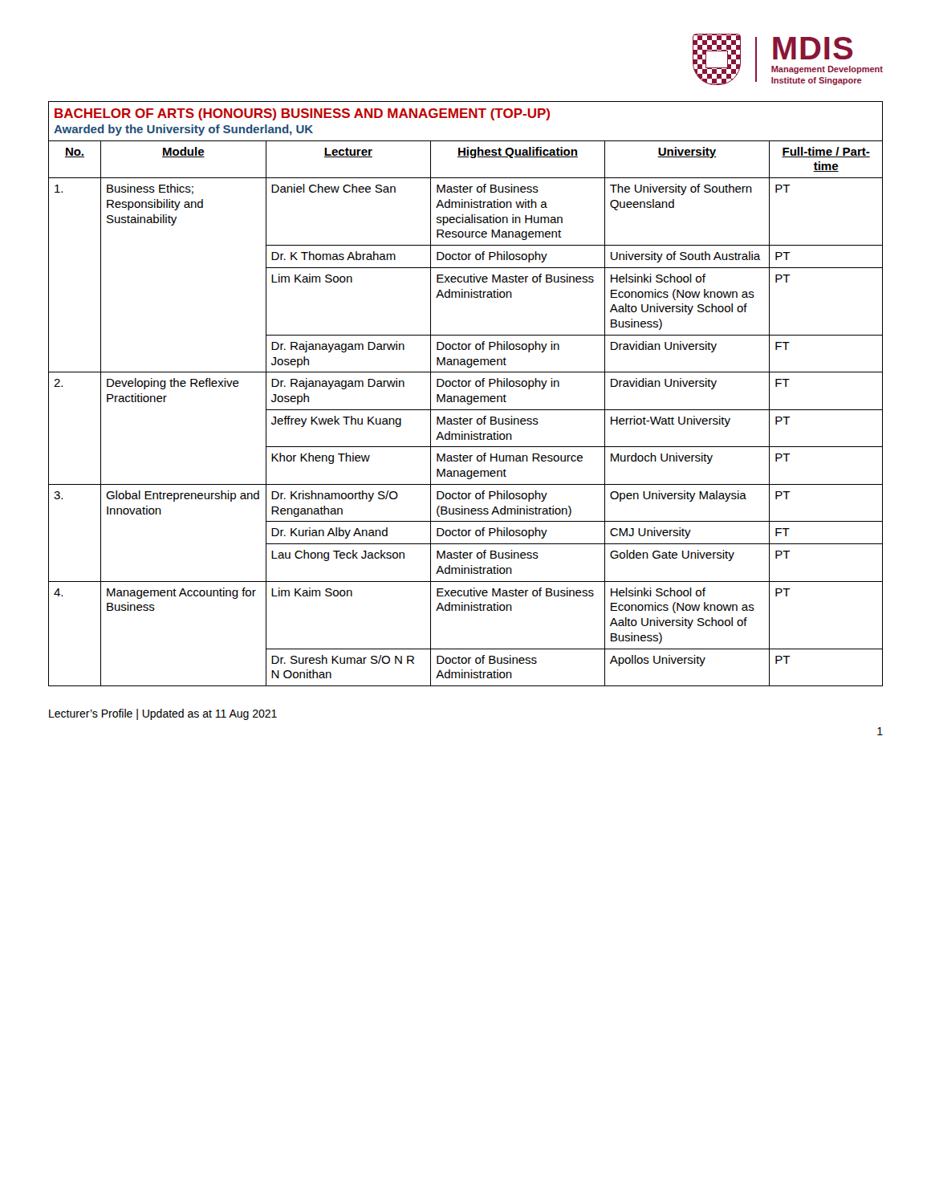MDIS
Management Development
Institute of Singapore
| BACHELOR OF ARTS (HONOURS) BUSINESS AND MANAGEMENT (TOP-UP) Awarded by the University of Sunderland, UK |
| No. | Module | Lecturer | Highest Qualification | University | Full-time / Part-time |
| 1. | Business Ethics; Responsibility and Sustainability | Daniel Chew Chee San | Master of Business Administration with a specialisation in Human Resource Management | The University of Southern Queensland | PT |
| Dr. K Thomas Abraham | Doctor of Philosophy | University of South Australia | PT |
| Lim Kaim Soon | Executive Master of Business Administration | Helsinki School of Economics (Now known as Aalto University School of Business) | PT |
| Dr. Rajanayagam Darwin Joseph | Doctor of Philosophy in Management | Dravidian University | FT |
| 2. | Developing the Reflexive Practitioner | Dr. Rajanayagam Darwin Joseph | Doctor of Philosophy in Management | Dravidian University | FT |
| Jeffrey Kwek Thu Kuang | Master of Business Administration | Herriot-Watt University | PT |
| Khor Kheng Thiew | Master of Human Resource Management | Murdoch University | PT |
| 3. | Global Entrepreneurship and Innovation | Dr. Krishnamoorthy S/O Renganathan | Doctor of Philosophy (Business Administration) | Open University Malaysia | PT |
| Dr. Kurian Alby Anand | Doctor of Philosophy | CMJ University | FT |
| Lau Chong Teck Jackson | Master of Business Administration | Golden Gate University | PT |
| 4. | Management Accounting for Business | Lim Kaim Soon | Executive Master of Business Administration | Helsinki School of Economics (Now known as Aalto University School of Business) | PT |
| Dr. Suresh Kumar S/O N R N Oonithan | Doctor of Business Administration | Apollos University | PT |
Lecturer’s Profile | Updated as at 11 Aug 2021
1